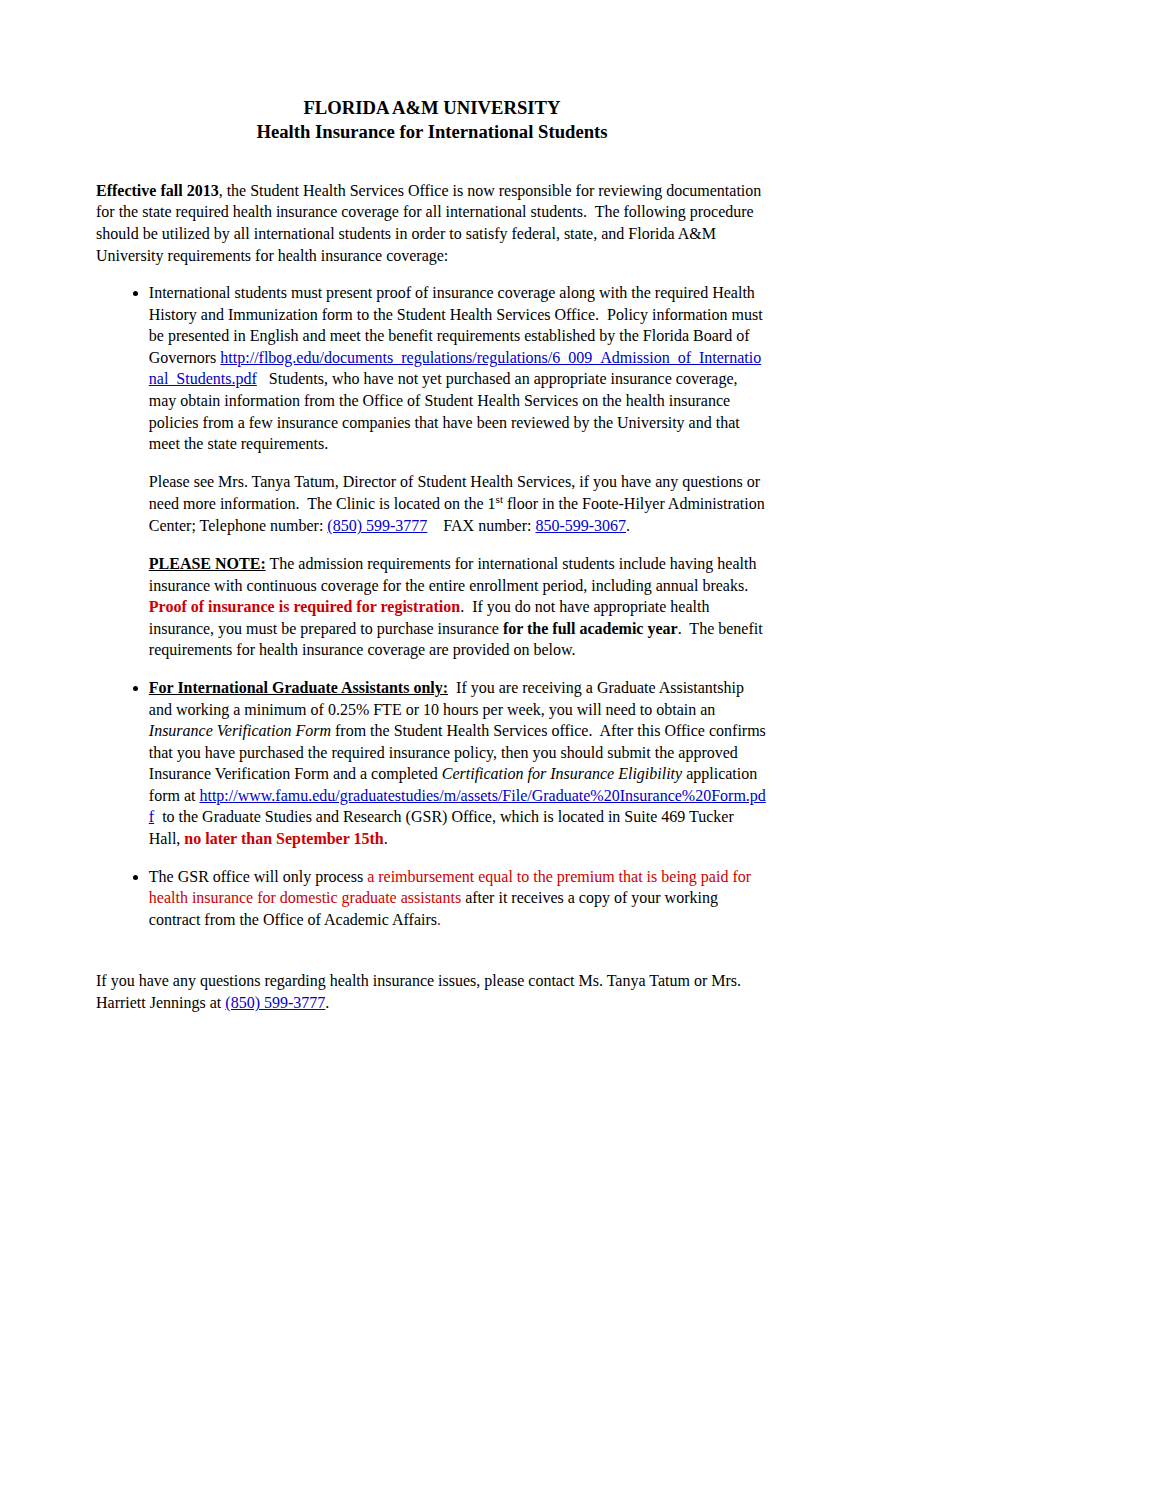FLORIDA A&M UNIVERSITY
Health Insurance for International Students
Effective fall 2013, the Student Health Services Office is now responsible for reviewing documentation for the state required health insurance coverage for all international students. The following procedure should be utilized by all international students in order to satisfy federal, state, and Florida A&M University requirements for health insurance coverage:
International students must present proof of insurance coverage along with the required Health History and Immunization form to the Student Health Services Office. Policy information must be presented in English and meet the benefit requirements established by the Florida Board of Governors http://flbog.edu/documents_regulations/regulations/6_009_Admission_of_International_Students.pdf Students, who have not yet purchased an appropriate insurance coverage, may obtain information from the Office of Student Health Services on the health insurance policies from a few insurance companies that have been reviewed by the University and that meet the state requirements.
Please see Mrs. Tanya Tatum, Director of Student Health Services, if you have any questions or need more information. The Clinic is located on the 1st floor in the Foote-Hilyer Administration Center; Telephone number: (850) 599-3777 FAX number: 850-599-3067.
PLEASE NOTE: The admission requirements for international students include having health insurance with continuous coverage for the entire enrollment period, including annual breaks. Proof of insurance is required for registration. If you do not have appropriate health insurance, you must be prepared to purchase insurance for the full academic year. The benefit requirements for health insurance coverage are provided on below.
For International Graduate Assistants only: If you are receiving a Graduate Assistantship and working a minimum of 0.25% FTE or 10 hours per week, you will need to obtain an Insurance Verification Form from the Student Health Services office. After this Office confirms that you have purchased the required insurance policy, then you should submit the approved Insurance Verification Form and a completed Certification for Insurance Eligibility application form at http://www.famu.edu/graduatestudies/m/assets/File/Graduate%20Insurance%20Form.pdf to the Graduate Studies and Research (GSR) Office, which is located in Suite 469 Tucker Hall, no later than September 15th.
The GSR office will only process a reimbursement equal to the premium that is being paid for health insurance for domestic graduate assistants after it receives a copy of your working contract from the Office of Academic Affairs.
If you have any questions regarding health insurance issues, please contact Ms. Tanya Tatum or Mrs. Harriett Jennings at (850) 599-3777.